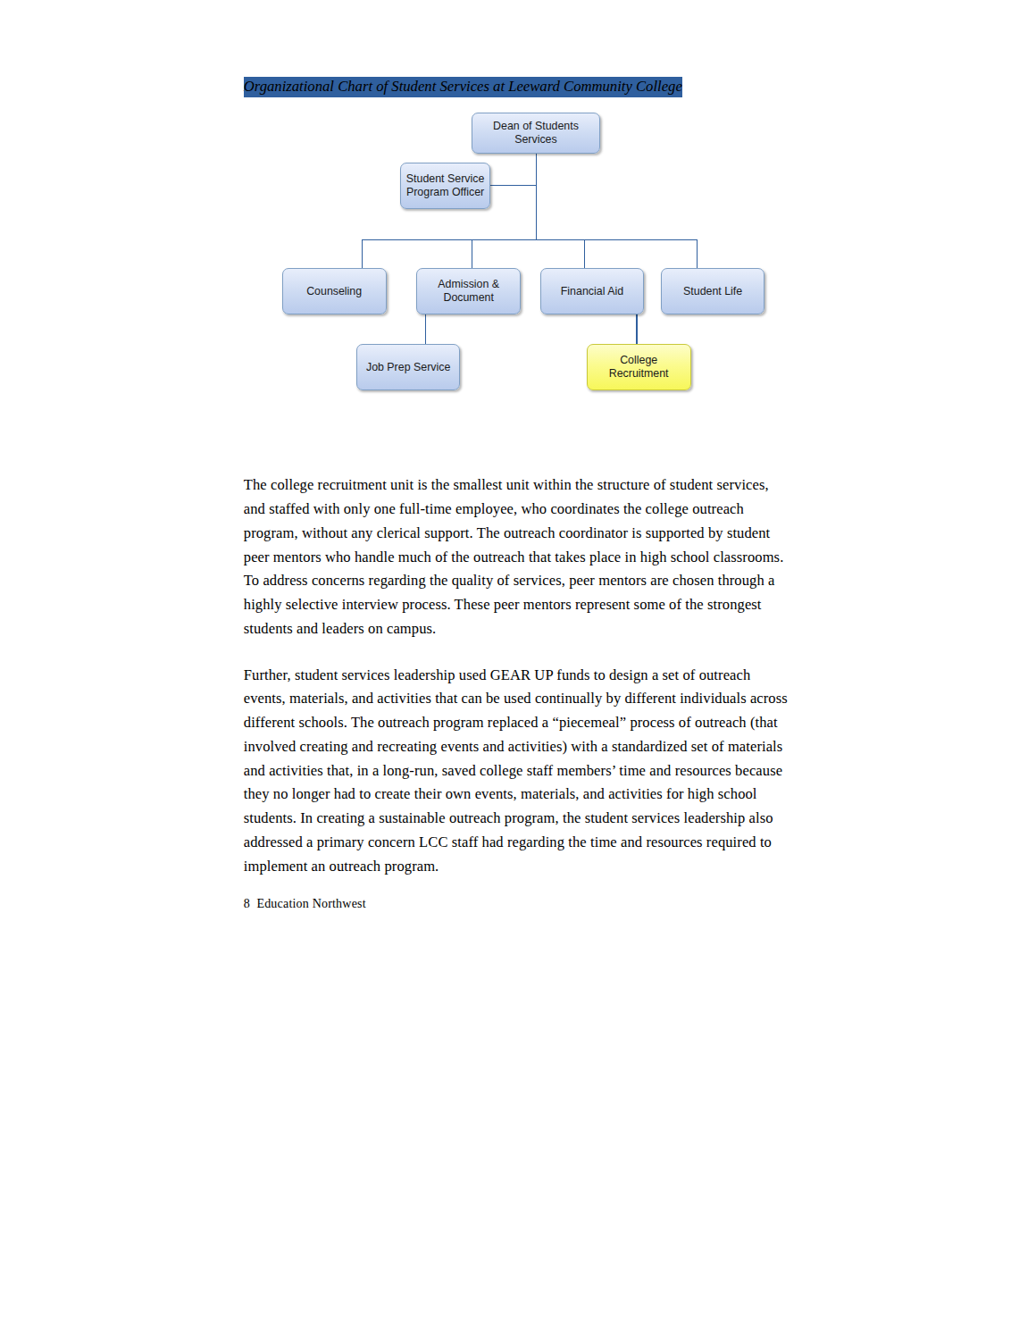Figure 2 Organizational Chart of Student Services at Leeward Community College
Dean of Students Services
Student Service
Program Officer
Counseling
Admission &
Document
Financial Aid
Student Life
Job Prep Service
College Recruitment
The college recruitment unit is the smallest unit within the structure of student services, and staffed with only one full-time employee, who coordinates the college outreach program, without any clerical support. The outreach coordinator is supported by student peer mentors who handle much of the outreach that takes place in high school classrooms. To address concerns regarding the quality of services, peer mentors are chosen through a highly selective interview process. These peer mentors represent some of the strongest students and leaders on campus.
Further, student services leadership used GEAR UP funds to design a set of outreach events, materials, and activities that can be used continually by different individuals across different schools. The outreach program replaced a “piecemeal” process of outreach (that involved creating and recreating events and activities) with a standardized set of materials and activities that, in a long-run, saved college staff members’ time and resources because they no longer had to create their own events, materials, and activities for high school students. In creating a sustainable outreach program, the student services leadership also addressed a primary concern LCC staff had regarding the time and resources required to implement an outreach program.
8 Education Northwest